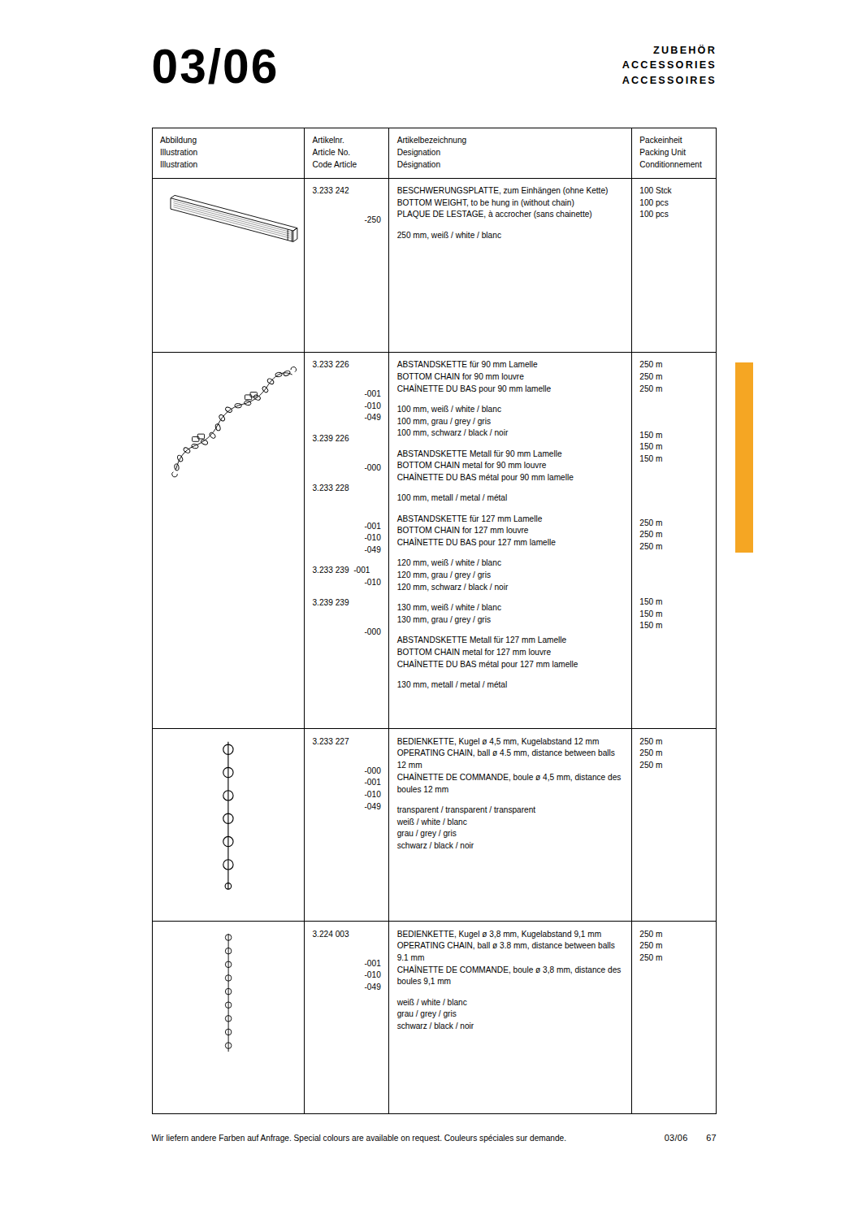03/06
Zubehör
Accessories
Accessoires
| Abbildung Illustration Illustration | Artikelnr. Article No. Code Article | Artikelbezeichnung Designation Désignation | Packeinheit Packing Unit Conditionnement |
| --- | --- | --- | --- |
| | 3.233 242 -250 | BESCHWERUNGSPLATTE, zum Einhängen (ohne Kette) BOTTOM WEIGHT, to be hung in (without chain) PLAQUE DE LESTAGE, à accrocher (sans chainette) 250 mm, weiß / white / blanc | 100 Stck 100 pcs 100 pcs |
| | 3.233 226 -001 -010 -049 3.239 226 -000 3.233 228 -001 -010 -049 3.233 239 -001 -010 3.239 239 -000 | ABSTANDSKETTE für 90 mm Lamelle BOTTOM CHAIN for 90 mm louvre CHAÎNETTE DU BAS pour 90 mm lamelle 100 mm, weiß / white / blanc 100 mm, grau / grey / gris 100 mm, schwarz / black / noir ABSTANDSKETTE Metall für 90 mm Lamelle BOTTOM CHAIN metal for 90 mm louvre CHAÎNETTE DU BAS métal pour 90 mm lamelle 100 mm, metall / metal / métal ABSTANDSKETTE für 127 mm Lamelle BOTTOM CHAIN for 127 mm louvre CHAÎNETTE DU BAS pour 127 mm lamelle 120 mm, weiß / white / blanc 120 mm, grau / grey / gris 120 mm, schwarz / black / noir 130 mm, weiß / white / blanc 130 mm, grau / grey / gris ABSTANDSKETTE Metall für 127 mm Lamelle BOTTOM CHAIN metal for 127 mm louvre CHAÎNETTE DU BAS métal pour 127 mm lamelle 130 mm, metall / metal / métal | 250 m 250 m 250 m 150 m 150 m 150 m 250 m 250 m 250 m 150 m 150 m 150 m |
| | 3.233 227 -000 -001 -010 -049 | BEDIENKETTE, Kugel ø 4,5 mm, Kugelabstand 12 mm OPERATING CHAIN, ball ø 4.5 mm, distance between balls 12 mm CHAÎNETTE DE COMMANDE, boule ø 4,5 mm, distance des boules 12 mm transparent / transparent / transparent weiß / white / blanc grau / grey / gris schwarz / black / noir | 250 m 250 m 250 m |
| | 3.224 003 -001 -010 -049 | BEDIENKETTE, Kugel ø 3,8 mm, Kugelabstand 9,1 mm OPERATING CHAIN, ball ø 3.8 mm, distance between balls 9.1 mm CHAÎNETTE DE COMMANDE, boule ø 3,8 mm, distance des boules 9,1 mm weiß / white / blanc grau / grey / gris schwarz / black / noir | 250 m 250 m 250 m |
Wir liefern andere Farben auf Anfrage. Special colours are available on request. Couleurs spéciales sur demande.
03/0667